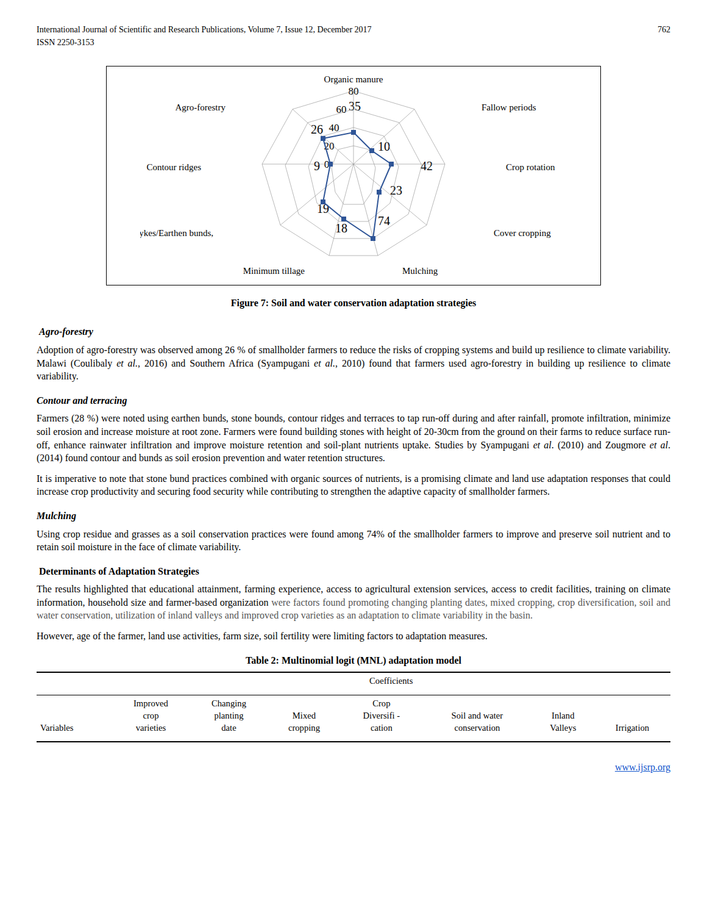International Journal of Scientific and Research Publications, Volume 7, Issue 12, December 2017 762
ISSN 2250-3153
Organic manure Fallow periods Crop rotation Cover cropping Mulching Minimum tillage Stone dykes/Earthen bunds, Contour ridges Agro-forestry 80 60 40 20 0 35 10 42 23 74 18 19 9 26
Figure 7: Soil and water conservation adaptation strategies
Agro-forestry
Adoption of agro-forestry was observed among 26 % of smallholder farmers to reduce the risks of cropping systems and build up resilience to climate variability. Malawi (Coulibaly et al., 2016) and Southern Africa (Syampugani et al., 2010) found that farmers used agro-forestry in building up resilience to climate variability.
Contour and terracing
Farmers (28 %) were noted using earthen bunds, stone bounds, contour ridges and terraces to tap run-off during and after rainfall, promote infiltration, minimize soil erosion and increase moisture at root zone. Farmers were found building stones with height of 20-30cm from the ground on their farms to reduce surface run-off, enhance rainwater infiltration and improve moisture retention and soil-plant nutrients uptake. Studies by Syampugani et al. (2010) and Zougmore et al. (2014) found contour and bunds as soil erosion prevention and water retention structures.
It is imperative to note that stone bund practices combined with organic sources of nutrients, is a promising climate and land use adaptation responses that could increase crop productivity and securing food security while contributing to strengthen the adaptive capacity of smallholder farmers.
Mulching
Using crop residue and grasses as a soil conservation practices were found among 74% of the smallholder farmers to improve and preserve soil nutrient and to retain soil moisture in the face of climate variability.
Determinants of Adaptation Strategies
The results highlighted that educational attainment, farming experience, access to agricultural extension services, access to credit facilities, training on climate information, household size and farmer-based organization were factors found promoting changing planting dates, mixed cropping, crop diversification, soil and water conservation, utilization of inland valleys and improved crop varieties as an adaptation to climate variability in the basin.
However, age of the farmer, land use activities, farm size, soil fertility were limiting factors to adaptation measures.
Table 2: Multinomial logit (MNL) adaptation model
| | Coefficients |
| Variables | Improved crop varieties | Changing planting date | Mixed cropping | Crop Diversifi - cation | Soil and water conservation | Inland Valleys | Irrigation |
www.ijsrp.org